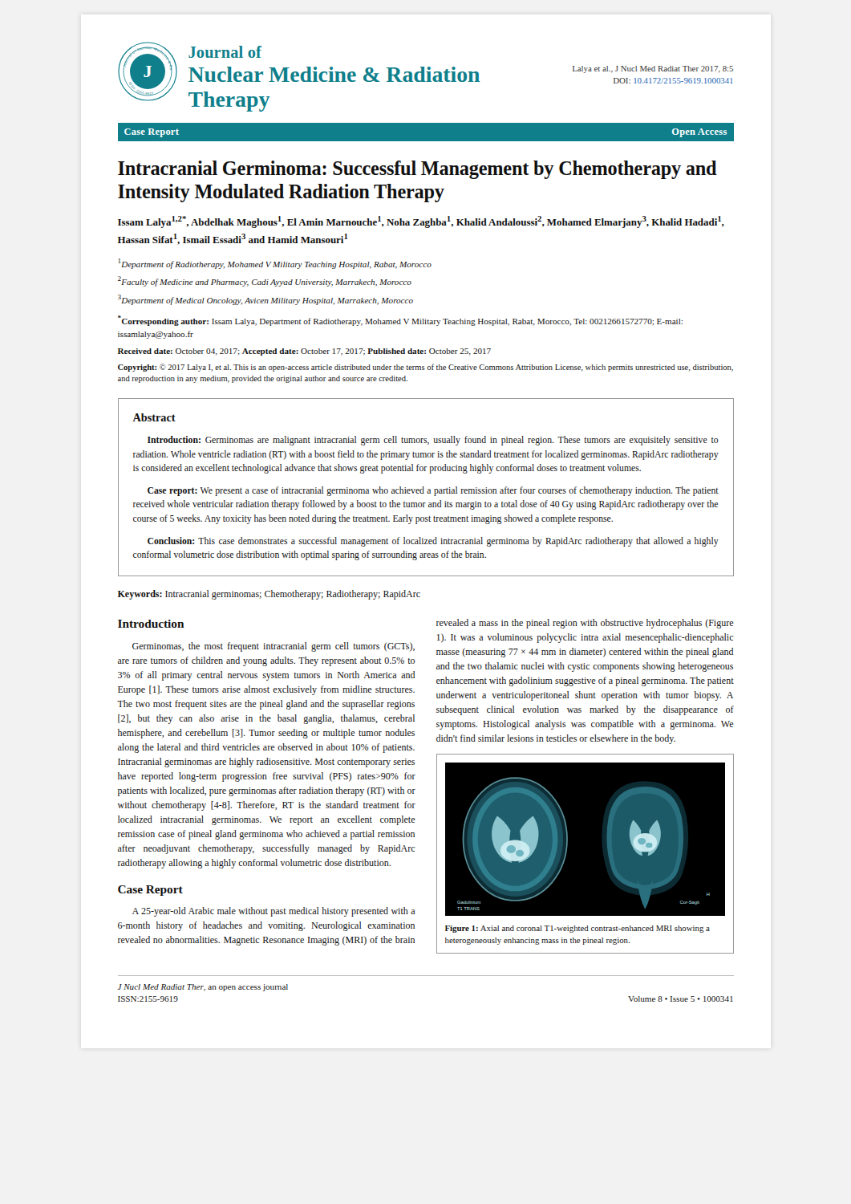J Journal of Nuclear Medicine & Radiation ISSN: 2155-9619
Journal of
Nuclear Medicine & Radiation Therapy
Lalya et al., J Nucl Med Radiat Ther 2017, 8:5
DOI: 10.4172/2155-9619.1000341
Case Report Open Access
Intracranial Germinoma: Successful Management by Chemotherapy and Intensity Modulated Radiation Therapy
Issam Lalya1,2*, Abdelhak Maghous1, El Amin Marnouche1, Noha Zaghba1, Khalid Andaloussi2, Mohamed Elmarjany3, Khalid Hadadi1, Hassan Sifat1, Ismail Essadi3 and Hamid Mansouri1
1Department of Radiotherapy, Mohamed V Military Teaching Hospital, Rabat, Morocco
2Faculty of Medicine and Pharmacy, Cadi Ayyad University, Marrakech, Morocco
3Department of Medical Oncology, Avicen Military Hospital, Marrakech, Morocco
*Corresponding author: Issam Lalya, Department of Radiotherapy, Mohamed V Military Teaching Hospital, Rabat, Morocco, Tel: 00212661572770; E-mail: issamlalya@yahoo.fr
Received date: October 04, 2017; Accepted date: October 17, 2017; Published date: October 25, 2017
Copyright: © 2017 Lalya I, et al. This is an open-access article distributed under the terms of the Creative Commons Attribution License, which permits unrestricted use, distribution, and reproduction in any medium, provided the original author and source are credited.
Abstract
Introduction: Germinomas are malignant intracranial germ cell tumors, usually found in pineal region. These tumors are exquisitely sensitive to radiation. Whole ventricle radiation (RT) with a boost field to the primary tumor is the standard treatment for localized germinomas. RapidArc radiotherapy is considered an excellent technological advance that shows great potential for producing highly conformal doses to treatment volumes.
Case report: We present a case of intracranial germinoma who achieved a partial remission after four courses of chemotherapy induction. The patient received whole ventricular radiation therapy followed by a boost to the tumor and its margin to a total dose of 40 Gy using RapidArc radiotherapy over the course of 5 weeks. Any toxicity has been noted during the treatment. Early post treatment imaging showed a complete response.
Conclusion: This case demonstrates a successful management of localized intracranial germinoma by RapidArc radiotherapy that allowed a highly conformal volumetric dose distribution with optimal sparing of surrounding areas of the brain.
Keywords: Intracranial germinomas; Chemotherapy; Radiotherapy; RapidArc
Introduction
Germinomas, the most frequent intracranial germ cell tumors (GCTs), are rare tumors of children and young adults. They represent about 0.5% to 3% of all primary central nervous system tumors in North America and Europe [1]. These tumors arise almost exclusively from midline structures. The two most frequent sites are the pineal gland and the suprasellar regions [2], but they can also arise in the basal ganglia, thalamus, cerebral hemisphere, and cerebellum [3]. Tumor seeding or multiple tumor nodules along the lateral and third ventricles are observed in about 10% of patients. Intracranial germinomas are highly radiosensitive. Most contemporary series have reported long-term progression free survival (PFS) rates>90% for patients with localized, pure germinomas after radiation therapy (RT) with or without chemotherapy [4-8]. Therefore, RT is the standard treatment for localized intracranial germinomas. We report an excellent complete remission case of pineal gland germinoma who achieved a partial remission after neoadjuvant chemotherapy, successfully managed by RapidArc radiotherapy allowing a highly conformal volumetric dose distribution.
Case Report
A 25-year-old Arabic male without past medical history presented with a 6-month history of headaches and vomiting. Neurological examination revealed no abnormalities. Magnetic Resonance Imaging (MRI) of the brain revealed a mass in the pineal region with obstructive hydrocephalus (Figure 1). It was a voluminous polycyclic intra axial mesencephalic-diencephalic masse (measuring 77 × 44 mm in diameter) centered within the pineal gland and the two thalamic nuclei with cystic components showing heterogeneous enhancement with gadolinium suggestive of a pineal germinoma. The patient underwent a ventriculoperitoneal shunt operation with tumor biopsy. A subsequent clinical evolution was marked by the disappearance of symptoms. Histological analysis was compatible with a germinoma. We didn't find similar lesions in testicles or elsewhere in the body.
Gadolinium T1 TRANS Cor-Sagit H
Figure 1: Axial and coronal T1-weighted contrast-enhanced MRI showing a heterogeneously enhancing mass in the pineal region.
J Nucl Med Radiat Ther, an open access journal
ISSN:2155-9619
Volume 8 • Issue 5 • 1000341